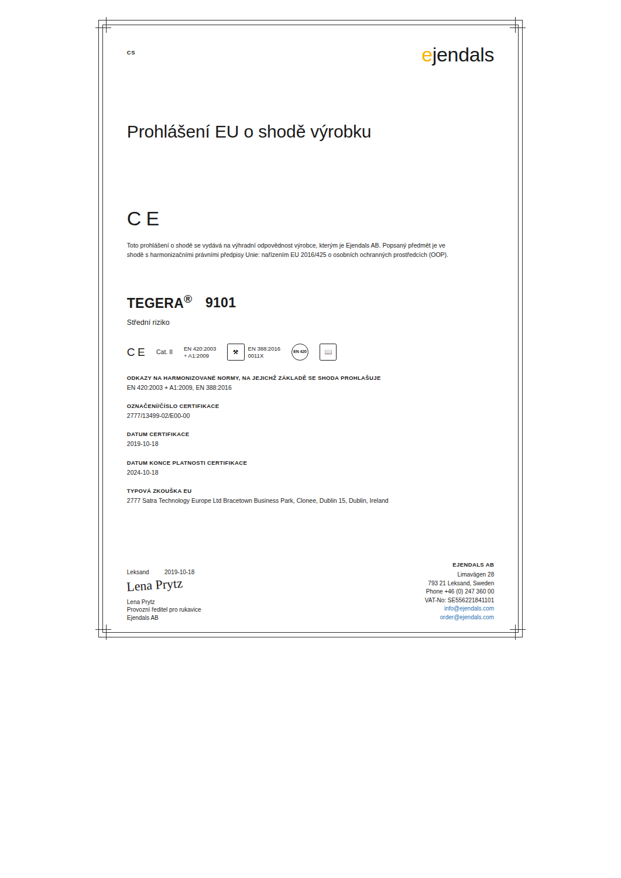CS
ejendals
Prohlášení EU o shodě výrobku
C E
Toto prohlášení o shodě se vydává na výhradní odpovědnost výrobce, kterým je Ejendals AB. Popsaný předmět je ve shodě s harmonizačními právními předpisy Unie: nařízením EU 2016/425 o osobních ochranných prostředcích (OOP).
TEGERA®9101
Střední riziko
C E Cat. II EN 420:2003
+ A1:2009 ⚒ EN 388:2016
0011X EN 420 📖
Odkazy na harmonizované normy, na jejichž základě se shoda prohlašuje
EN 420:2003 + A1:2009, EN 388:2016
Označení/číslo certifikace
2777/13499-02/E00-00
Datum certifikace
2019-10-18
Datum konce platnosti certifikace
2024-10-18
Typová zkouška EU
2777 Satra Technology Europe Ltd Bracetown Business Park, Clonee, Dublin 15, Dublin, Ireland
Leksand 2019-10-18
Lena Prytz
Lena Prytz
Provozní ředitel pro rukavice
Ejendals AB
Ejendals AB
Limavägen 28
793 21 Leksand, Sweden
Phone +46 (0) 247 360 00
VAT-No: SE556221841101
info@ejendals.com
order@ejendals.com